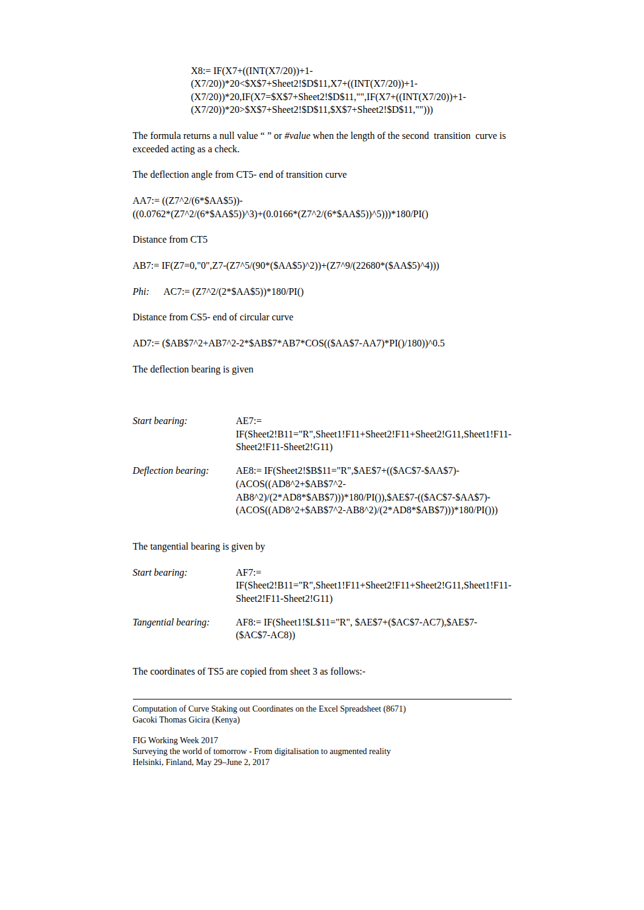X8:= IF(X7+((INT(X7/20))+1-
(X7/20))*20<$X$7+Sheet2!$D$11,X7+((INT(X7/20))+1-
(X7/20))*20,IF(X7=$X$7+Sheet2!$D$11,"",IF(X7+((INT(X7/20))+1-
(X7/20))*20>$X$7+Sheet2!$D$11,$X$7+Sheet2!$D$11,"")))
The formula returns a null value “ ” or #value when the length of the second transition curve is exceeded acting as a check.
The deflection angle from CT5- end of transition curve
AA7:= ((Z7^2/(6*$AA$5))-
((0.0762*(Z7^2/(6*$AA$5))^3)+(0.0166*(Z7^2/(6*$AA$5))^5)))*180/PI()
Distance from CT5
AB7:= IF(Z7=0,"0",Z7-(Z7^5/(90*($AA$5)^2))+(Z7^9/(22680*($AA$5)^4)))
Phi: AC7:= (Z7^2/(2*$AA$5))*180/PI()
Distance from CS5- end of circular curve
AD7:= ($AB$7^2+AB7^2-2*$AB$7*AB7*COS(($AA$7-AA7)*PI()/180))^0.5
The deflection bearing is given
| Start bearing: | AE7:= IF(Sheet2!B11="R",Sheet1!F11+Sheet2!F11+Sheet2!G11,Sheet1!F11-Sheet2!F11-Sheet2!G11) |
| Deflection bearing: | AE8:= IF(Sheet2!$B$11="R",$AE$7+(($AC$7-$AA$7)-(ACOS((AD8^2+$AB$7^2-AB8^2)/(2*AD8*$AB$7)))*180/PI()),$AE$7-(($AC$7-$AA$7)-(ACOS((AD8^2+$AB$7^2-AB8^2)/(2*AD8*$AB$7)))*180/PI())) |
The tangential bearing is given by
| Start bearing: | AF7:= IF(Sheet2!B11="R",Sheet1!F11+Sheet2!F11+Sheet2!G11,Sheet1!F11-Sheet2!F11-Sheet2!G11) |
| Tangential bearing: | AF8:= IF(Sheet1!$L$11="R", $AE$7+($AC$7-AC7),$AE$7-($AC$7-AC8)) |
The coordinates of TS5 are copied from sheet 3 as follows:-
Computation of Curve Staking out Coordinates on the Excel Spreadsheet (8671)
Gacoki Thomas Gicira (Kenya)
FIG Working Week 2017
Surveying the world of tomorrow - From digitalisation to augmented reality
Helsinki, Finland, May 29–June 2, 2017